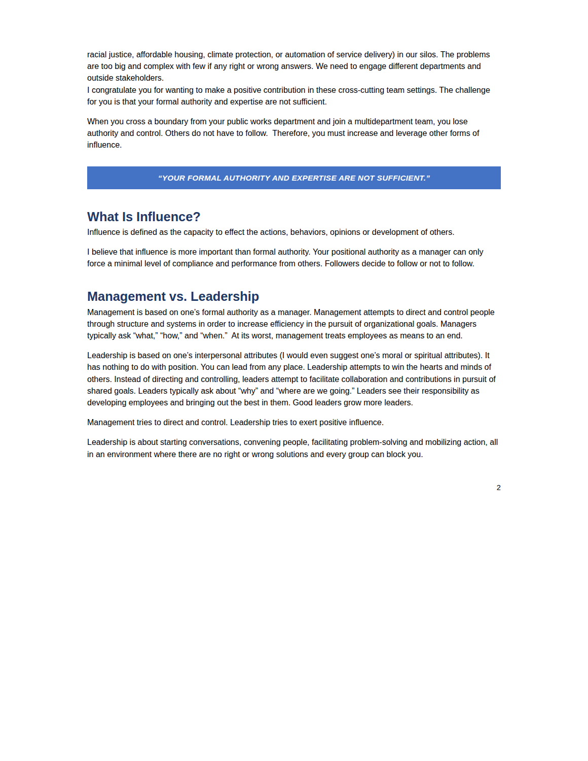racial justice, affordable housing, climate protection, or automation of service delivery) in our silos. The problems are too big and complex with few if any right or wrong answers. We need to engage different departments and outside stakeholders.
I congratulate you for wanting to make a positive contribution in these cross-cutting team settings. The challenge for you is that your formal authority and expertise are not sufficient.
When you cross a boundary from your public works department and join a multidepartment team, you lose authority and control. Others do not have to follow. Therefore, you must increase and leverage other forms of influence.
“YOUR FORMAL AUTHORITY AND EXPERTISE ARE NOT SUFFICIENT.”
What Is Influence?
Influence is defined as the capacity to effect the actions, behaviors, opinions or development of others.
I believe that influence is more important than formal authority. Your positional authority as a manager can only force a minimal level of compliance and performance from others. Followers decide to follow or not to follow.
Management vs. Leadership
Management is based on one’s formal authority as a manager. Management attempts to direct and control people through structure and systems in order to increase efficiency in the pursuit of organizational goals. Managers typically ask “what,” “how,” and “when.” At its worst, management treats employees as means to an end.
Leadership is based on one’s interpersonal attributes (I would even suggest one’s moral or spiritual attributes). It has nothing to do with position. You can lead from any place. Leadership attempts to win the hearts and minds of others. Instead of directing and controlling, leaders attempt to facilitate collaboration and contributions in pursuit of shared goals. Leaders typically ask about “why” and “where are we going.” Leaders see their responsibility as developing employees and bringing out the best in them. Good leaders grow more leaders.
Management tries to direct and control. Leadership tries to exert positive influence.
Leadership is about starting conversations, convening people, facilitating problem-solving and mobilizing action, all in an environment where there are no right or wrong solutions and every group can block you.
2